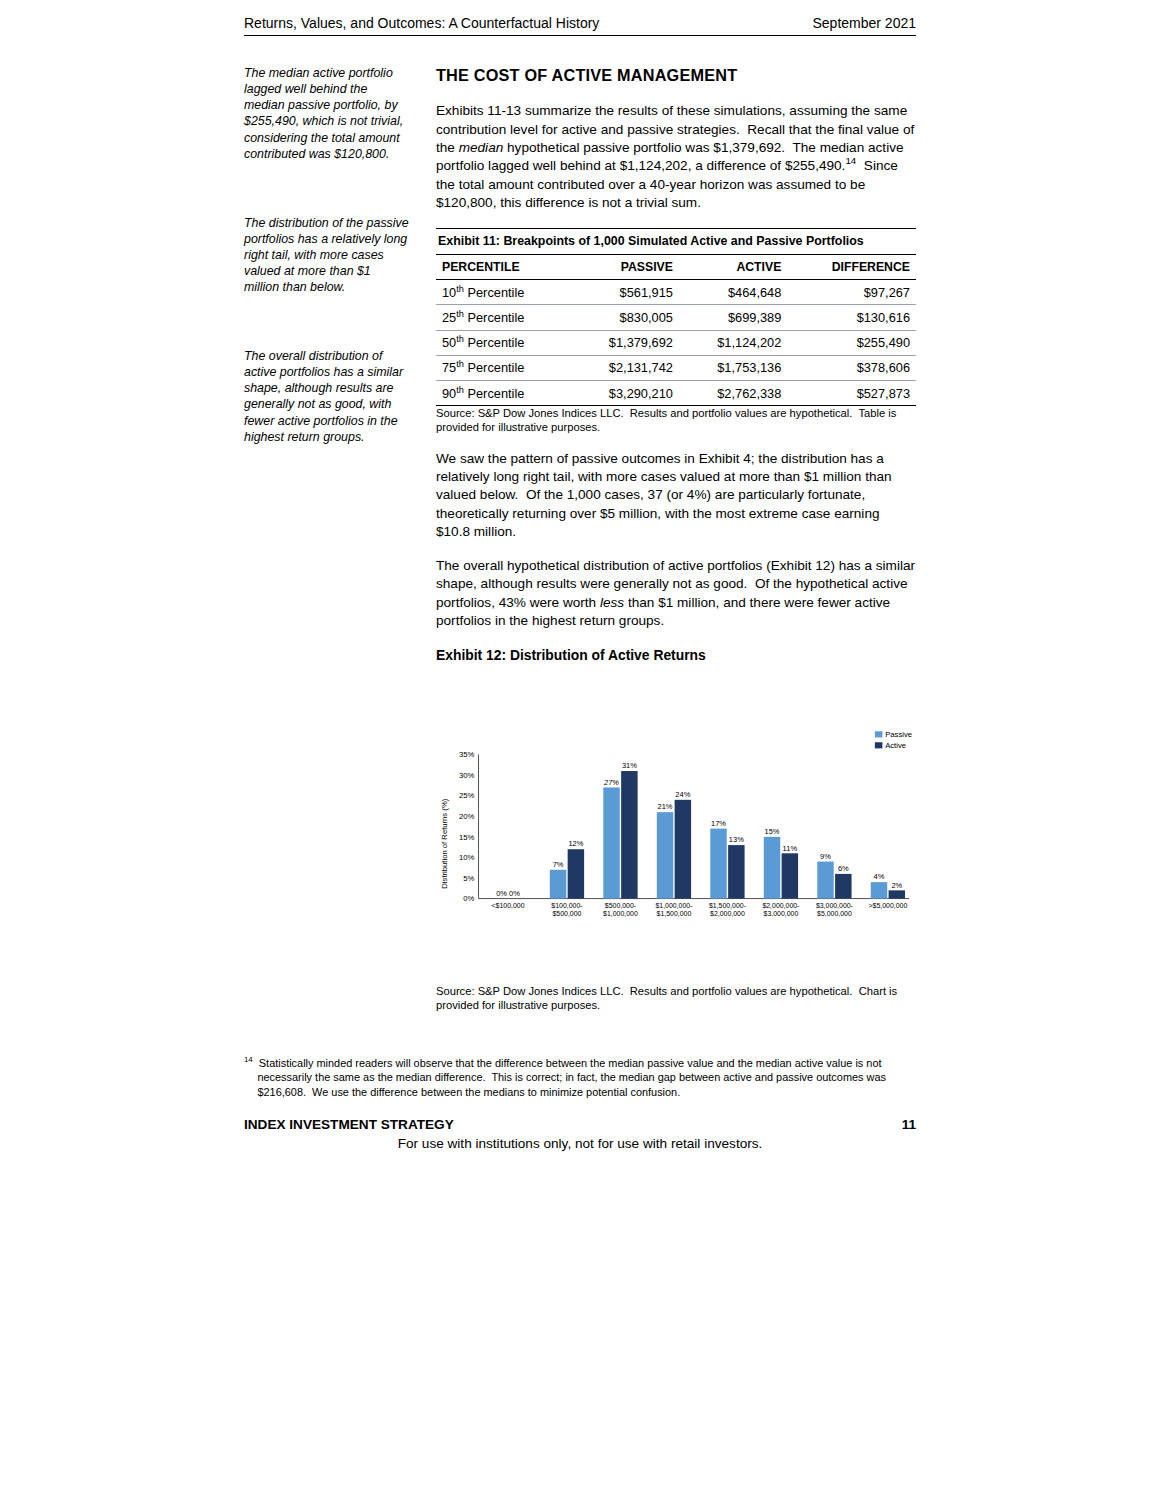Returns, Values, and Outcomes: A Counterfactual History
September 2021
The median active portfolio lagged well behind the median passive portfolio, by $255,490, which is not trivial, considering the total amount contributed was $120,800.
The distribution of the passive portfolios has a relatively long right tail, with more cases valued at more than $1 million than below.
The overall distribution of active portfolios has a similar shape, although results are generally not as good, with fewer active portfolios in the highest return groups.
THE COST OF ACTIVE MANAGEMENT
Exhibits 11-13 summarize the results of these simulations, assuming the same contribution level for active and passive strategies. Recall that the final value of the median hypothetical passive portfolio was $1,379,692. The median active portfolio lagged well behind at $1,124,202, a difference of $255,490.14 Since the total amount contributed over a 40-year horizon was assumed to be $120,800, this difference is not a trivial sum.
Exhibit 11: Breakpoints of 1,000 Simulated Active and Passive Portfolios
| PERCENTILE | PASSIVE | ACTIVE | DIFFERENCE |
| --- | --- | --- | --- |
| 10 th Percentile | $561,915 | $464,648 | $97,267 |
| 25 th Percentile | $830,005 | $699,389 | $130,616 |
| 50 th Percentile | $1,379,692 | $1,124,202 | $255,490 |
| 75 th Percentile | $2,131,742 | $1,753,136 | $378,606 |
| 90 th Percentile | $3,290,210 | $2,762,338 | $527,873 |
Source: S&P Dow Jones Indices LLC. Results and portfolio values are hypothetical. Table is provided for illustrative purposes.
We saw the pattern of passive outcomes in Exhibit 4; the distribution has a relatively long right tail, with more cases valued at more than $1 million than valued below. Of the 1,000 cases, 37 (or 4%) are particularly fortunate, theoretically returning over $5 million, with the most extreme case earning $10.8 million.
The overall hypothetical distribution of active portfolios (Exhibit 12) has a similar shape, although results were generally not as good. Of the hypothetical active portfolios, 43% were worth less than $1 million, and there were fewer active portfolios in the highest return groups.
Exhibit 12: Distribution of Active Returns
Passive Active Distribution of Returns (%) 35% 30% 25% 20% 15% 10% 5% 0% 0% 0% 7% 12% 27% 31% 21% 24% 17% 13% 15% 11% 9% 6% 4% 2% <$100,000 $100,000- $500,000 $500,000- $1,000,000 $1,000,000- $1,500,000 $1,500,000- $2,000,000 $2,000,000- $3,000,000 $3,000,000- $5,000,000 >$5,000,000
Source: S&P Dow Jones Indices LLC. Results and portfolio values are hypothetical. Chart is provided for illustrative purposes.
14 Statistically minded readers will observe that the difference between the median passive value and the median active value is not
necessarily the same as the median difference. This is correct; in fact, the median gap between active and passive outcomes was $216,608. We use the difference between the medians to minimize potential confusion.
INDEX INVESTMENT STRATEGY
11
For use with institutions only, not for use with retail investors.